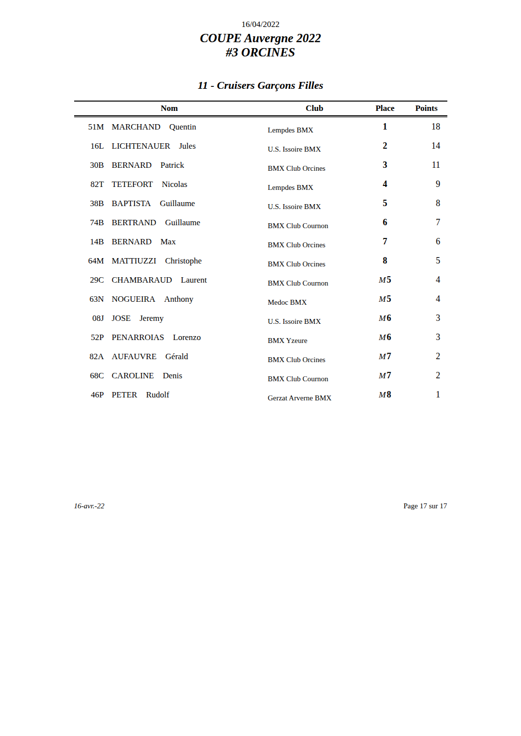16/04/2022
COUPE Auvergne 2022
#3 ORCINES
11 - Cruisers Garçons Filles
| Nom | Club | Place | Points |
| --- | --- | --- | --- |
| 51M | MARCHAND Quentin | Lempdes BMX | 1 | 18 |
| 16L | LICHTENAUER Jules | U.S. Issoire BMX | 2 | 14 |
| 30B | BERNARD Patrick | BMX Club Orcines | 3 | 11 |
| 82T | TETEFORT Nicolas | Lempdes BMX | 4 | 9 |
| 38B | BAPTISTA Guillaume | U.S. Issoire BMX | 5 | 8 |
| 74B | BERTRAND Guillaume | BMX Club Cournon | 6 | 7 |
| 14B | BERNARD Max | BMX Club Orcines | 7 | 6 |
| 64M | MATTIUZZI Christophe | BMX Club Orcines | 8 | 5 |
| 29C | CHAMBARAUD Laurent | BMX Club Cournon | M 5 | 4 |
| 63N | NOGUEIRA Anthony | Medoc BMX | M 5 | 4 |
| 08J | JOSE Jeremy | U.S. Issoire BMX | M 6 | 3 |
| 52P | PENARROIAS Lorenzo | BMX Yzeure | M 6 | 3 |
| 82A | AUFAUVRE Gérald | BMX Club Orcines | M 7 | 2 |
| 68C | CAROLINE Denis | BMX Club Cournon | M 7 | 2 |
| 46P | PETER Rudolf | Gerzat Arverne BMX | M 8 | 1 |
16-avr.-22
Page 17 sur 17